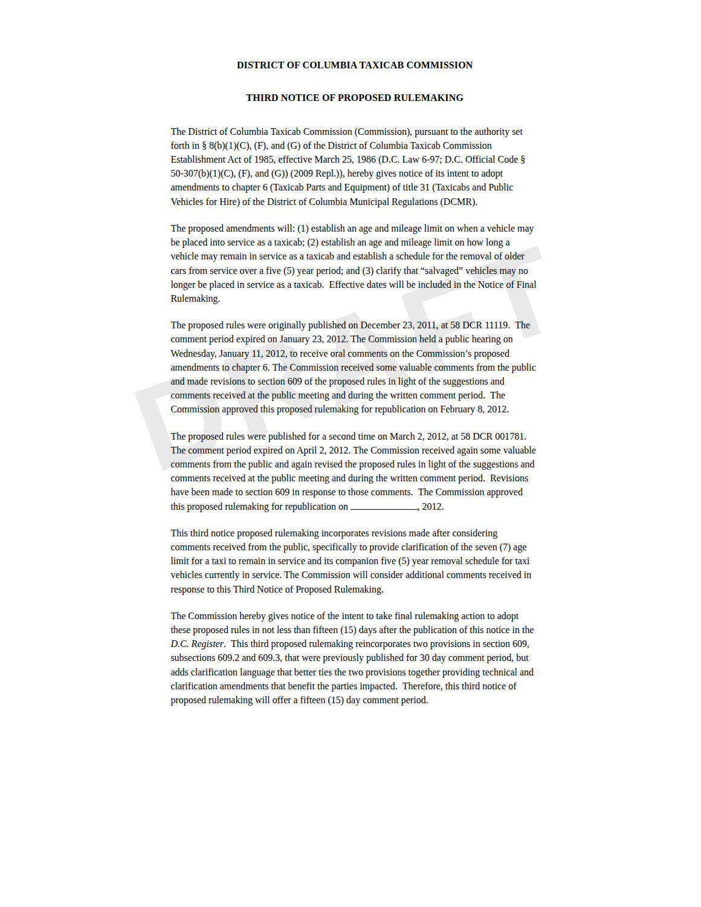DRAFT
District of Columbia Taxicab Commission
Third Notice of Proposed Rulemaking
The District of Columbia Taxicab Commission (Commission), pursuant to the authority set forth in § 8(b)(1)(C), (F), and (G) of the District of Columbia Taxicab Commission Establishment Act of 1985, effective March 25, 1986 (D.C. Law 6-97; D.C. Official Code § 50-307(b)(1)(C), (F), and (G)) (2009 Repl.)), hereby gives notice of its intent to adopt amendments to chapter 6 (Taxicab Parts and Equipment) of title 31 (Taxicabs and Public Vehicles for Hire) of the District of Columbia Municipal Regulations (DCMR).
The proposed amendments will: (1) establish an age and mileage limit on when a vehicle may be placed into service as a taxicab; (2) establish an age and mileage limit on how long a vehicle may remain in service as a taxicab and establish a schedule for the removal of older cars from service over a five (5) year period; and (3) clarify that “salvaged” vehicles may no longer be placed in service as a taxicab. Effective dates will be included in the Notice of Final Rulemaking.
The proposed rules were originally published on December 23, 2011, at 58 DCR 11119. The comment period expired on January 23, 2012. The Commission held a public hearing on Wednesday, January 11, 2012, to receive oral comments on the Commission’s proposed amendments to chapter 6. The Commission received some valuable comments from the public and made revisions to section 609 of the proposed rules in light of the suggestions and comments received at the public meeting and during the written comment period. The Commission approved this proposed rulemaking for republication on February 8, 2012.
The proposed rules were published for a second time on March 2, 2012, at 58 DCR 001781. The comment period expired on April 2, 2012. The Commission received again some valuable comments from the public and again revised the proposed rules in light of the suggestions and comments received at the public meeting and during the written comment period. Revisions have been made to section 609 in response to those comments. The Commission approved this proposed rulemaking for republication on , 2012.
This third notice proposed rulemaking incorporates revisions made after considering comments received from the public, specifically to provide clarification of the seven (7) age limit for a taxi to remain in service and its companion five (5) year removal schedule for taxi vehicles currently in service. The Commission will consider additional comments received in response to this Third Notice of Proposed Rulemaking.
The Commission hereby gives notice of the intent to take final rulemaking action to adopt these proposed rules in not less than fifteen (15) days after the publication of this notice in the D.C. Register. This third proposed rulemaking reincorporates two provisions in section 609, subsections 609.2 and 609.3, that were previously published for 30 day comment period, but adds clarification language that better ties the two provisions together providing technical and clarification amendments that benefit the parties impacted. Therefore, this third notice of proposed rulemaking will offer a fifteen (15) day comment period.